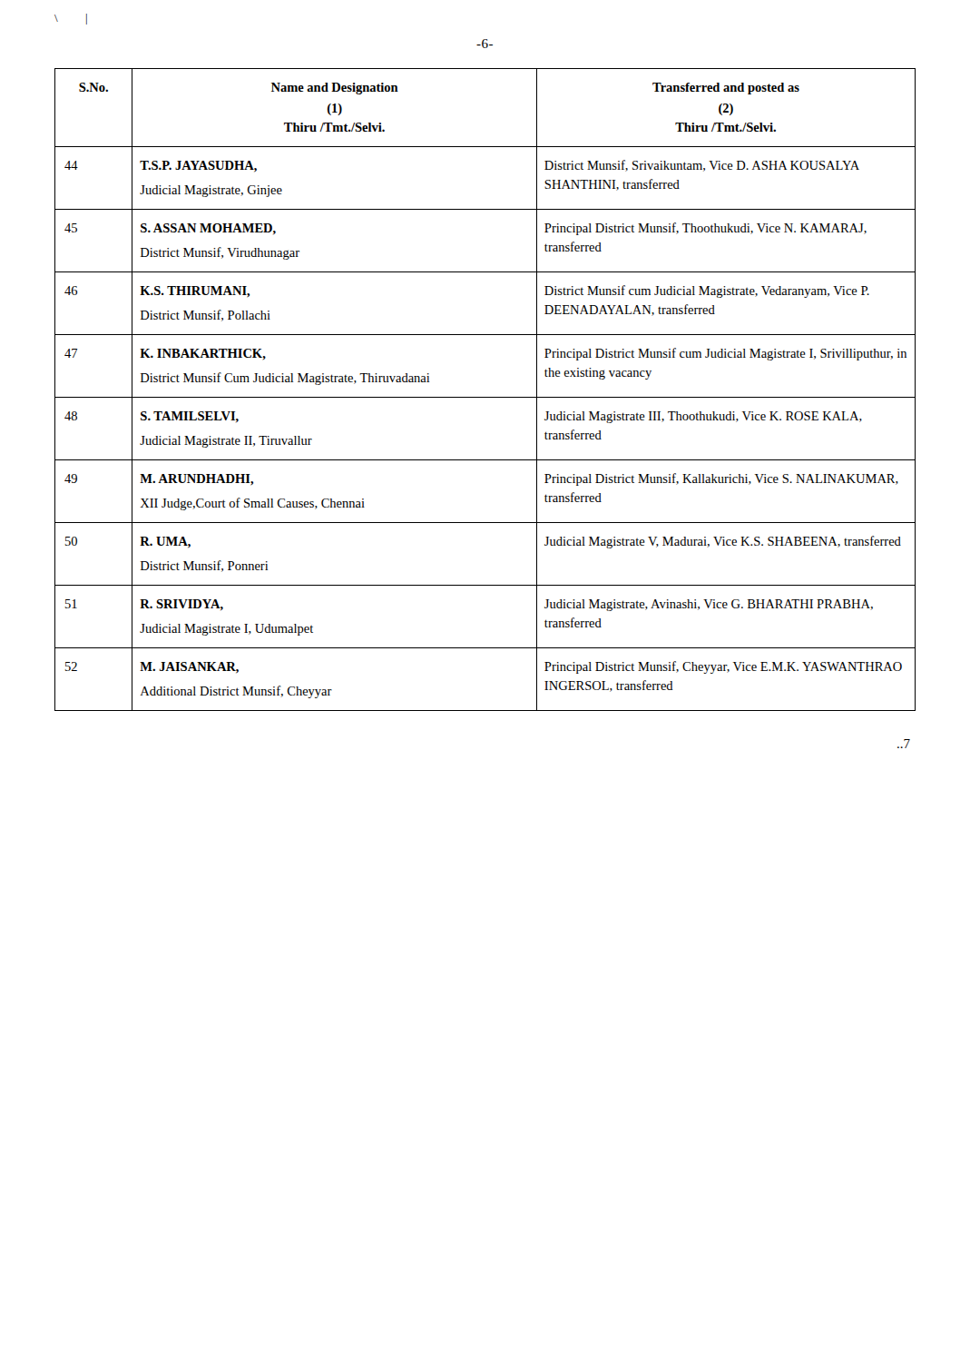\ |
-6-
| S.No. | Name and Designation (1) Thiru /Tmt./Selvi. | Transferred and posted as (2) Thiru /Tmt./Selvi. |
| --- | --- | --- |
| 44 | T.S.P. JAYASUDHA, Judicial Magistrate, Ginjee | District Munsif, Srivaikuntam, Vice D. ASHA KOUSALYA SHANTHINI, transferred |
| 45 | S. ASSAN MOHAMED, District Munsif, Virudhunagar | Principal District Munsif, Thoothukudi, Vice N. KAMARAJ, transferred |
| 46 | K.S. THIRUMANI, District Munsif, Pollachi | District Munsif cum Judicial Magistrate, Vedaranyam, Vice P. DEENADAYALAN, transferred |
| 47 | K. INBAKARTHICK, District Munsif Cum Judicial Magistrate, Thiruvadanai | Principal District Munsif cum Judicial Magistrate I, Srivilliputhur, in the existing vacancy |
| 48 | S. TAMILSELVI, Judicial Magistrate II, Tiruvallur | Judicial Magistrate III, Thoothukudi, Vice K. ROSE KALA, transferred |
| 49 | M. ARUNDHADHI, XII Judge,Court of Small Causes, Chennai | Principal District Munsif, Kallakurichi, Vice S. NALINAKUMAR, transferred |
| 50 | R. UMA, District Munsif, Ponneri | Judicial Magistrate V, Madurai, Vice K.S. SHABEENA, transferred |
| 51 | R. SRIVIDYA, Judicial Magistrate I, Udumalpet | Judicial Magistrate, Avinashi, Vice G. BHARATHI PRABHA, transferred |
| 52 | M. JAISANKAR, Additional District Munsif, Cheyyar | Principal District Munsif, Cheyyar, Vice E.M.K. YASWANTHRAO INGERSOL, transferred |
..7